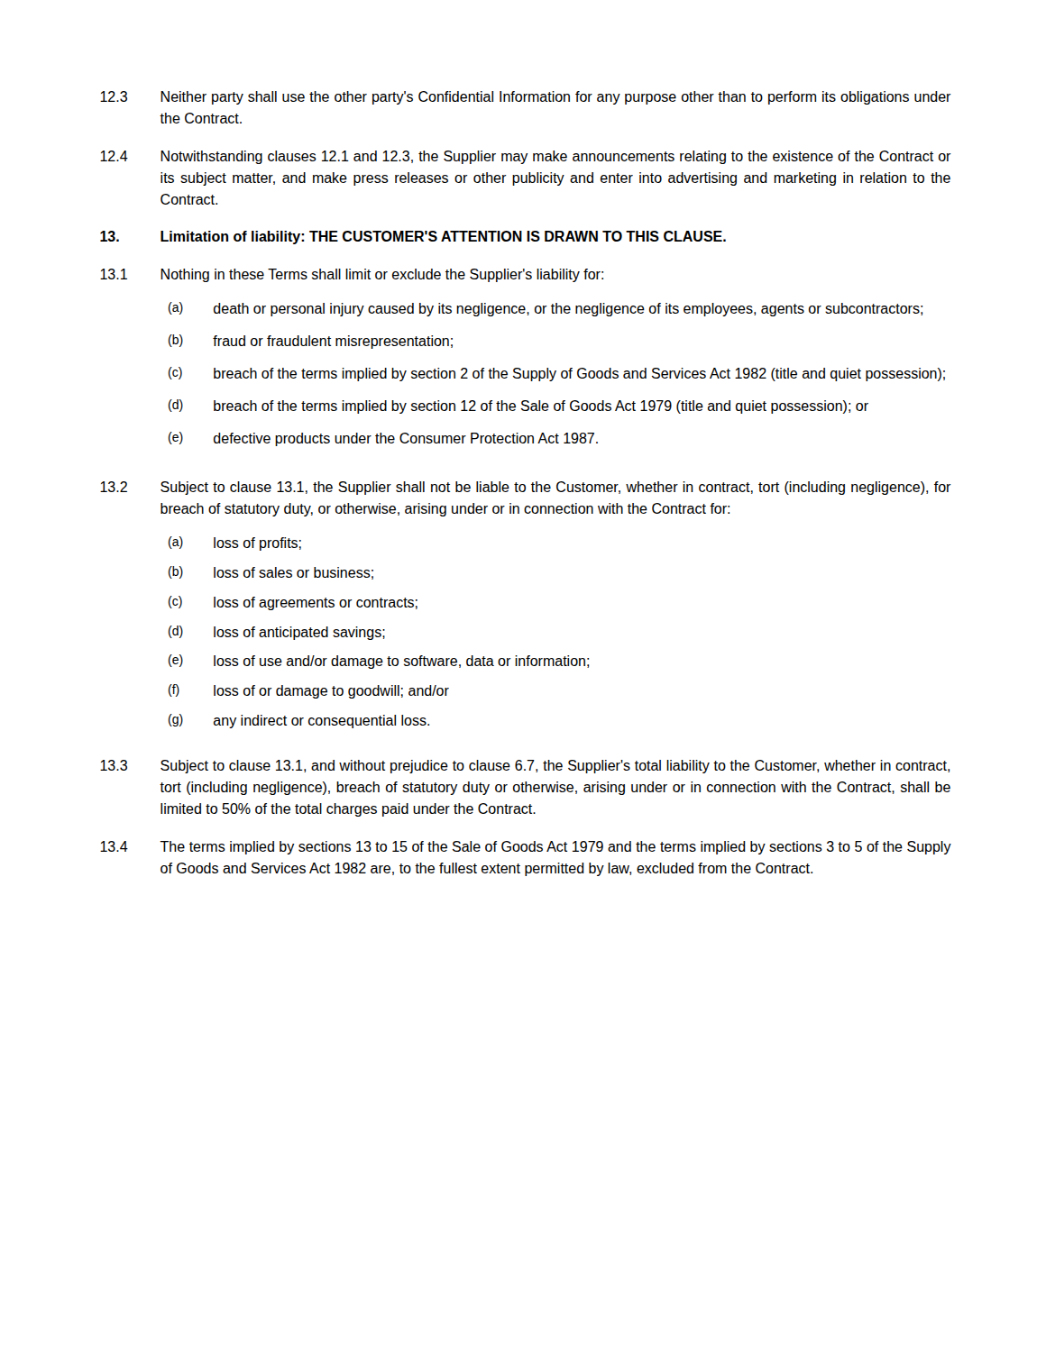12.3
Neither party shall use the other party's Confidential Information for any purpose other than to perform its obligations under the Contract.
12.4
Notwithstanding clauses 12.1 and 12.3, the Supplier may make announcements relating to the existence of the Contract or its subject matter, and make press releases or other publicity and enter into advertising and marketing in relation to the Contract.
13.
Limitation of liability: THE CUSTOMER'S ATTENTION IS DRAWN TO THIS CLAUSE.
13.1
Nothing in these Terms shall limit or exclude the Supplier's liability for:
(a) death or personal injury caused by its negligence, or the negligence of its employees, agents or subcontractors;
(b) fraud or fraudulent misrepresentation;
(c) breach of the terms implied by section 2 of the Supply of Goods and Services Act 1982 (title and quiet possession);
(d) breach of the terms implied by section 12 of the Sale of Goods Act 1979 (title and quiet possession); or
(e) defective products under the Consumer Protection Act 1987.
13.2
Subject to clause 13.1, the Supplier shall not be liable to the Customer, whether in contract, tort (including negligence), for breach of statutory duty, or otherwise, arising under or in connection with the Contract for:
(a) loss of profits;
(b) loss of sales or business;
(c) loss of agreements or contracts;
(d) loss of anticipated savings;
(e) loss of use and/or damage to software, data or information;
(f) loss of or damage to goodwill; and/or
(g) any indirect or consequential loss.
13.3
Subject to clause 13.1, and without prejudice to clause 6.7, the Supplier's total liability to the Customer, whether in contract, tort (including negligence), breach of statutory duty or otherwise, arising under or in connection with the Contract, shall be limited to 50% of the total charges paid under the Contract.
13.4
The terms implied by sections 13 to 15 of the Sale of Goods Act 1979 and the terms implied by sections 3 to 5 of the Supply of Goods and Services Act 1982 are, to the fullest extent permitted by law, excluded from the Contract.